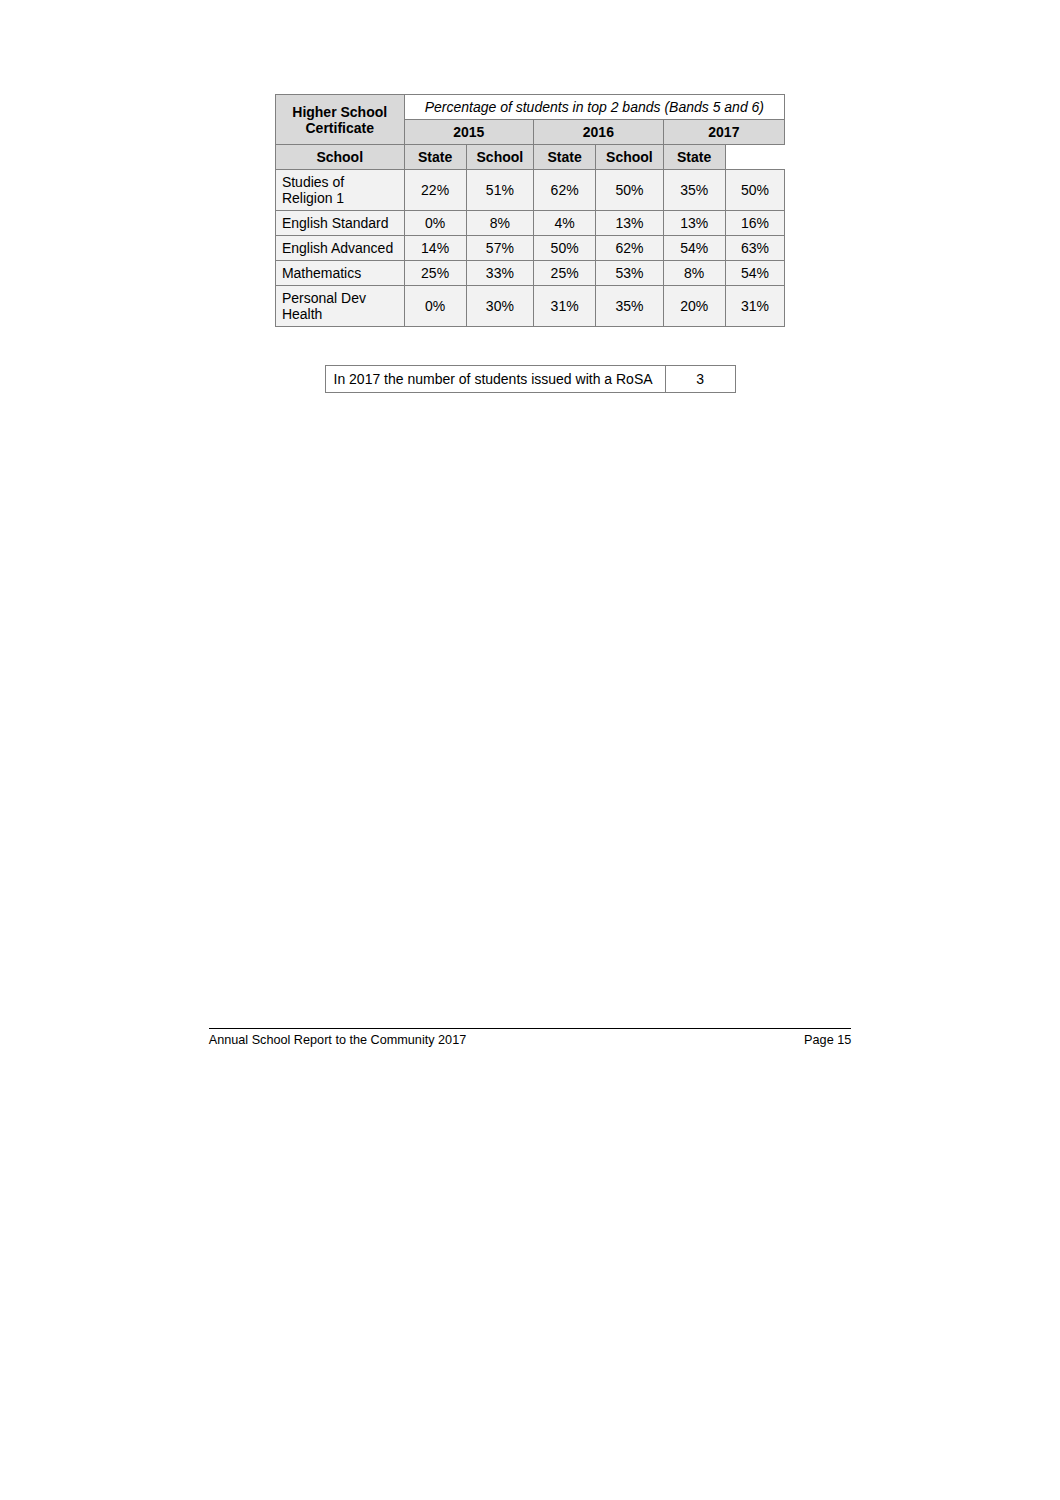| Higher School Certificate | Percentage of students in top 2 bands (Bands 5 and 6) |
| --- | --- |
| 2015 | 2016 | 2017 |
| School | State | School | State | School | State |
| Studies of Religion 1 | 22% | 51% | 62% | 50% | 35% | 50% |
| English Standard | 0% | 8% | 4% | 13% | 13% | 16% |
| English Advanced | 14% | 57% | 50% | 62% | 54% | 63% |
| Mathematics | 25% | 33% | 25% | 53% | 8% | 54% |
| Personal Dev Health | 0% | 30% | 31% | 35% | 20% | 31% |
| In 2017 the number of students issued with a RoSA | 3 |
Annual School Report to the Community 2017 Page 15